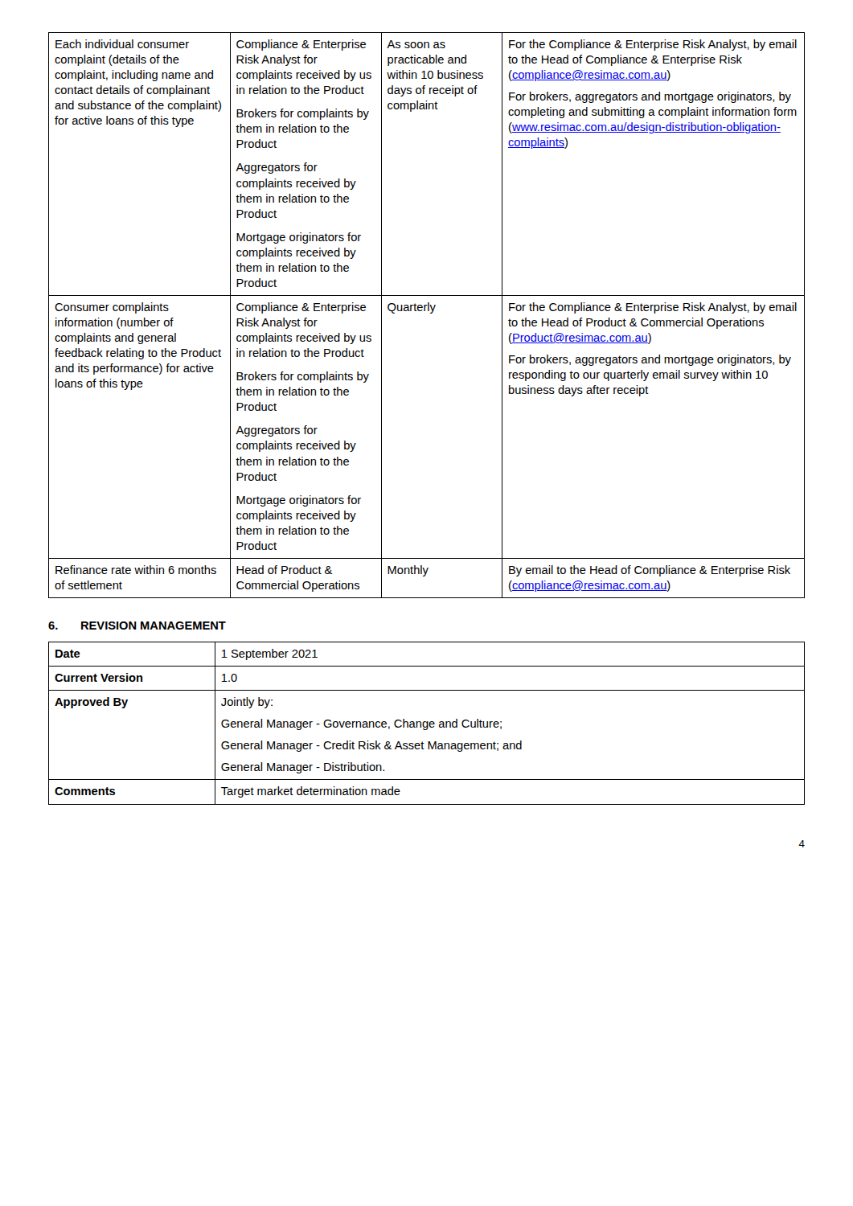| Each individual consumer complaint (details of the complaint, including name and contact details of complainant and substance of the complaint) for active loans of this type | Compliance & Enterprise Risk Analyst for complaints received by us in relation to the Product Brokers for complaints by them in relation to the Product Aggregators for complaints received by them in relation to the Product Mortgage originators for complaints received by them in relation to the Product | As soon as practicable and within 10 business days of receipt of complaint | For the Compliance & Enterprise Risk Analyst, by email to the Head of Compliance & Enterprise Risk ( compliance@resimac.com.au ) For brokers, aggregators and mortgage originators, by completing and submitting a complaint information form ( www.resimac.com.au/design-distribution-obligation-complaints ) |
| Consumer complaints information (number of complaints and general feedback relating to the Product and its performance) for active loans of this type | Compliance & Enterprise Risk Analyst for complaints received by us in relation to the Product Brokers for complaints by them in relation to the Product Aggregators for complaints received by them in relation to the Product Mortgage originators for complaints received by them in relation to the Product | Quarterly | For the Compliance & Enterprise Risk Analyst, by email to the Head of Product & Commercial Operations ( Product@resimac.com.au ) For brokers, aggregators and mortgage originators, by responding to our quarterly email survey within 10 business days after receipt |
| Refinance rate within 6 months of settlement | Head of Product & Commercial Operations | Monthly | By email to the Head of Compliance & Enterprise Risk ( compliance@resimac.com.au ) |
6. REVISION MANAGEMENT
| Date | 1 September 2021 |
| Current Version | 1.0 |
| Approved By | Jointly by: General Manager - Governance, Change and Culture; General Manager - Credit Risk & Asset Management; and General Manager - Distribution. |
| Comments | Target market determination made |
4